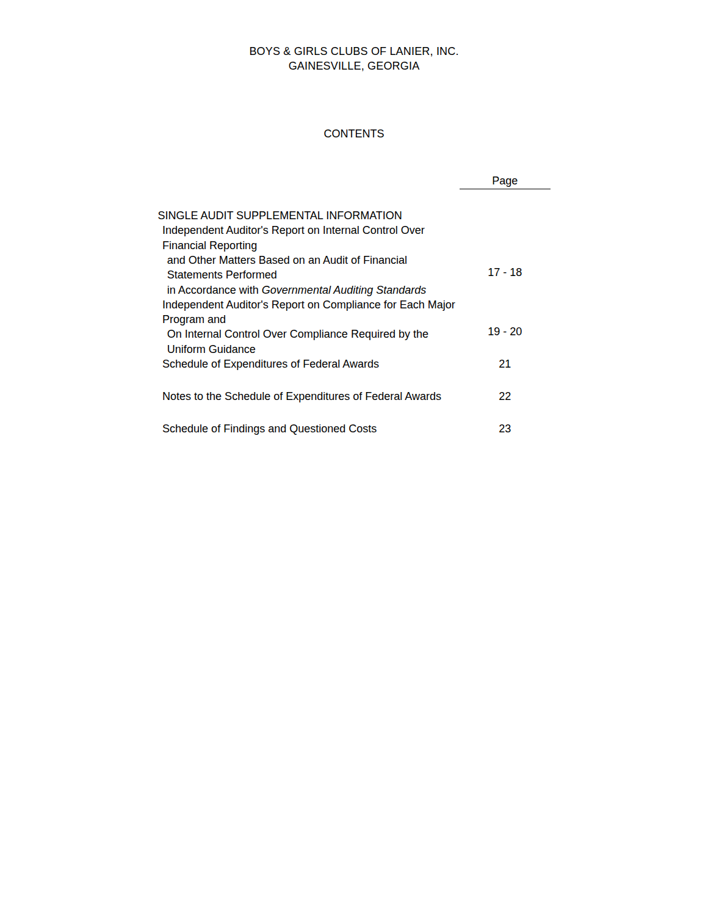BOYS & GIRLS CLUBS OF LANIER, INC.
GAINESVILLE, GEORGIA
CONTENTS
| | Page |
| SINGLE AUDIT SUPPLEMENTAL INFORMATION | |
| Independent Auditor's Report on Internal Control Over Financial Reporting and Other Matters Based on an Audit of Financial Statements Performed in Accordance with Governmental Auditing Standards | 17 - 18 |
| Independent Auditor's Report on Compliance for Each Major Program and On Internal Control Over Compliance Required by the Uniform Guidance | 19 - 20 |
| Schedule of Expenditures of Federal Awards | 21 |
| Notes to the Schedule of Expenditures of Federal Awards | 22 |
| Schedule of Findings and Questioned Costs | 23 |